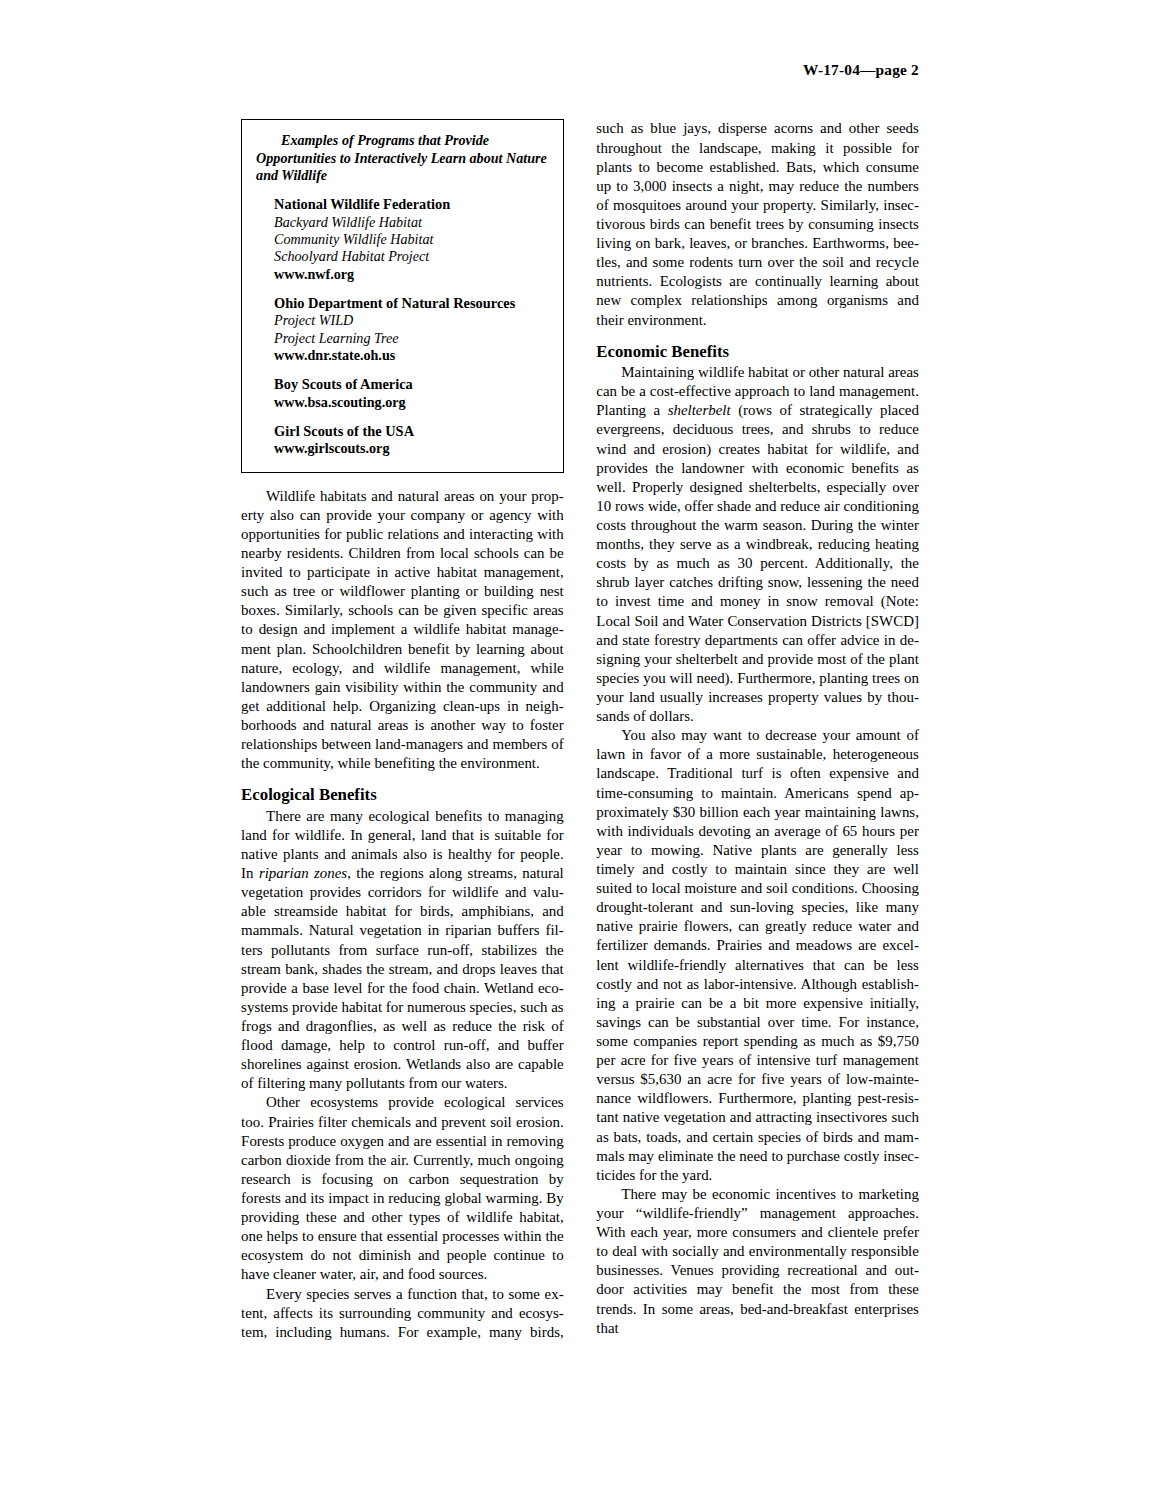W-17-04—page 2
Examples of Programs that Provide Opportunities to Interactively Learn about Nature and Wildlife
National Wildlife Federation
Backyard Wildlife Habitat
Community Wildlife Habitat
Schoolyard Habitat Project
www.nwf.org
Ohio Department of Natural Resources
Project WILD
Project Learning Tree
www.dnr.state.oh.us
Boy Scouts of America
www.bsa.scouting.org
Girl Scouts of the USA
www.girlscouts.org
Wildlife habitats and natural areas on your property also can provide your company or agency with opportunities for public relations and interacting with nearby residents. Children from local schools can be invited to participate in active habitat management, such as tree or wildflower planting or building nest boxes. Similarly, schools can be given specific areas to design and implement a wildlife habitat management plan. Schoolchildren benefit by learning about nature, ecology, and wildlife management, while landowners gain visibility within the community and get additional help. Organizing clean-ups in neighborhoods and natural areas is another way to foster relationships between land-managers and members of the community, while benefiting the environment.
Ecological Benefits
There are many ecological benefits to managing land for wildlife. In general, land that is suitable for native plants and animals also is healthy for people. In riparian zones, the regions along streams, natural vegetation provides corridors for wildlife and valuable streamside habitat for birds, amphibians, and mammals. Natural vegetation in riparian buffers filters pollutants from surface run-off, stabilizes the stream bank, shades the stream, and drops leaves that provide a base level for the food chain. Wetland ecosystems provide habitat for numerous species, such as frogs and dragonflies, as well as reduce the risk of flood damage, help to control run-off, and buffer shorelines against erosion. Wetlands also are capable of filtering many pollutants from our waters.
Other ecosystems provide ecological services too. Prairies filter chemicals and prevent soil erosion. Forests produce oxygen and are essential in removing carbon dioxide from the air. Currently, much ongoing research is focusing on carbon sequestration by forests and its impact in reducing global warming. By providing these and other types of wildlife habitat, one helps to ensure that essential processes within the ecosystem do not diminish and people continue to have cleaner water, air, and food sources.
Every species serves a function that, to some extent, affects its surrounding community and ecosystem, including humans. For example, many birds, such as blue jays, disperse acorns and other seeds throughout the landscape, making it possible for plants to become established. Bats, which consume up to 3,000 insects a night, may reduce the numbers of mosquitoes around your property. Similarly, insectivorous birds can benefit trees by consuming insects living on bark, leaves, or branches. Earthworms, beetles, and some rodents turn over the soil and recycle nutrients. Ecologists are continually learning about new complex relationships among organisms and their environment.
Economic Benefits
Maintaining wildlife habitat or other natural areas can be a cost-effective approach to land management. Planting a shelterbelt (rows of strategically placed evergreens, deciduous trees, and shrubs to reduce wind and erosion) creates habitat for wildlife, and provides the landowner with economic benefits as well. Properly designed shelterbelts, especially over 10 rows wide, offer shade and reduce air conditioning costs throughout the warm season. During the winter months, they serve as a windbreak, reducing heating costs by as much as 30 percent. Additionally, the shrub layer catches drifting snow, lessening the need to invest time and money in snow removal (Note: Local Soil and Water Conservation Districts [SWCD] and state forestry departments can offer advice in designing your shelterbelt and provide most of the plant species you will need). Furthermore, planting trees on your land usually increases property values by thousands of dollars.
You also may want to decrease your amount of lawn in favor of a more sustainable, heterogeneous landscape. Traditional turf is often expensive and time-consuming to maintain. Americans spend approximately $30 billion each year maintaining lawns, with individuals devoting an average of 65 hours per year to mowing. Native plants are generally less timely and costly to maintain since they are well suited to local moisture and soil conditions. Choosing drought-tolerant and sun-loving species, like many native prairie flowers, can greatly reduce water and fertilizer demands. Prairies and meadows are excellent wildlife-friendly alternatives that can be less costly and not as labor-intensive. Although establishing a prairie can be a bit more expensive initially, savings can be substantial over time. For instance, some companies report spending as much as $9,750 per acre for five years of intensive turf management versus $5,630 an acre for five years of low-maintenance wildflowers. Furthermore, planting pest-resistant native vegetation and attracting insectivores such as bats, toads, and certain species of birds and mammals may eliminate the need to purchase costly insecticides for the yard.
There may be economic incentives to marketing your “wildlife-friendly” management approaches. With each year, more consumers and clientele prefer to deal with socially and environmentally responsible businesses. Venues providing recreational and outdoor activities may benefit the most from these trends. In some areas, bed-and-breakfast enterprises that